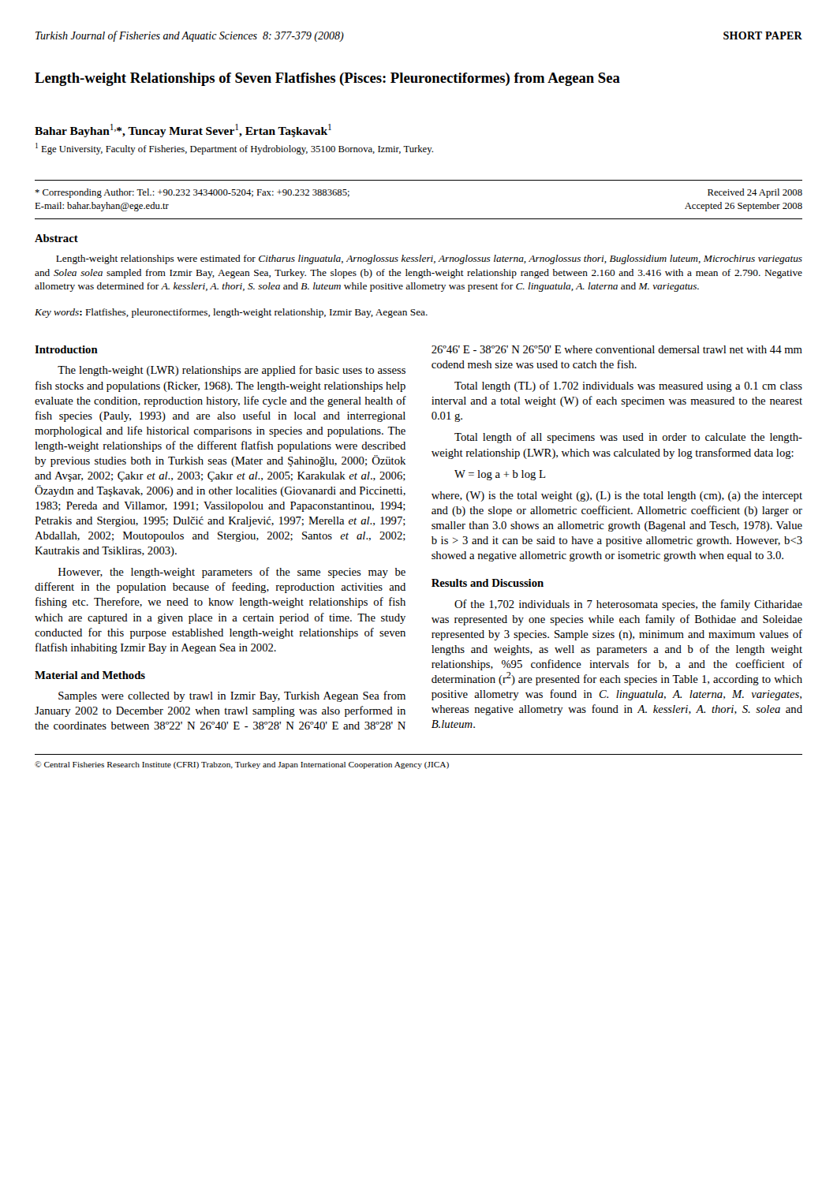Turkish Journal of Fisheries and Aquatic Sciences 8: 377-379 (2008) SHORT PAPER
Length-weight Relationships of Seven Flatfishes (Pisces: Pleuronectiformes) from Aegean Sea
Bahar Bayhan1,*, Tuncay Murat Sever1, Ertan Taşkavak1
1 Ege University, Faculty of Fisheries, Department of Hydrobiology, 35100 Bornova, Izmir, Turkey.
* Corresponding Author: Tel.: +90.232 3434000-5204; Fax: +90.232 3883685;
E-mail: bahar.bayhan@ege.edu.tr
Received 24 April 2008
Accepted 26 September 2008
Abstract
Length-weight relationships were estimated for Citharus linguatula, Arnoglossus kessleri, Arnoglossus laterna, Arnoglossus thori, Buglossidium luteum, Microchirus variegatus and Solea solea sampled from Izmir Bay, Aegean Sea, Turkey. The slopes (b) of the length-weight relationship ranged between 2.160 and 3.416 with a mean of 2.790. Negative allometry was determined for A. kessleri, A. thori, S. solea and B. luteum while positive allometry was present for C. linguatula, A. laterna and M. variegatus.
Key words: Flatfishes, pleuronectiformes, length-weight relationship, Izmir Bay, Aegean Sea.
Introduction
The length-weight (LWR) relationships are applied for basic uses to assess fish stocks and populations (Ricker, 1968). The length-weight relationships help evaluate the condition, reproduction history, life cycle and the general health of fish species (Pauly, 1993) and are also useful in local and interregional morphological and life historical comparisons in species and populations. The length-weight relationships of the different flatfish populations were described by previous studies both in Turkish seas (Mater and Şahinoğlu, 2000; Özütok and Avşar, 2002; Çakır et al., 2003; Çakır et al., 2005; Karakulak et al., 2006; Özaydın and Taşkavak, 2006) and in other localities (Giovanardi and Piccinetti, 1983; Pereda and Villamor, 1991; Vassilopolou and Papaconstantinou, 1994; Petrakis and Stergiou, 1995; Dulčić and Kraljević, 1997; Merella et al., 1997; Abdallah, 2002; Moutopoulos and Stergiou, 2002; Santos et al., 2002; Kautrakis and Tsikliras, 2003).
However, the length-weight parameters of the same species may be different in the population because of feeding, reproduction activities and fishing etc. Therefore, we need to know length-weight relationships of fish which are captured in a given place in a certain period of time. The study conducted for this purpose established length-weight relationships of seven flatfish inhabiting Izmir Bay in Aegean Sea in 2002.
Material and Methods
Samples were collected by trawl in Izmir Bay, Turkish Aegean Sea from January 2002 to December 2002 when trawl sampling was also performed in the coordinates between 38º22' N 26º40' E - 38º28' N 26º40' E and 38º28' N 26º46' E - 38º26' N 26º50' E where conventional demersal trawl net with 44 mm codend mesh size was used to catch the fish.
Total length (TL) of 1.702 individuals was measured using a 0.1 cm class interval and a total weight (W) of each specimen was measured to the nearest 0.01 g.
Total length of all specimens was used in order to calculate the length-weight relationship (LWR), which was calculated by log transformed data log:
W = log a + b log L
where, (W) is the total weight (g), (L) is the total length (cm), (a) the intercept and (b) the slope or allometric coefficient. Allometric coefficient (b) larger or smaller than 3.0 shows an allometric growth (Bagenal and Tesch, 1978). Value b is > 3 and it can be said to have a positive allometric growth. However, b<3 showed a negative allometric growth or isometric growth when equal to 3.0.
Results and Discussion
Of the 1,702 individuals in 7 heterosomata species, the family Citharidae was represented by one species while each family of Bothidae and Soleidae represented by 3 species. Sample sizes (n), minimum and maximum values of lengths and weights, as well as parameters a and b of the length weight relationships, %95 confidence intervals for b, a and the coefficient of determination (r2) are presented for each species in Table 1, according to which positive allometry was found in C. linguatula, A. laterna, M. variegates, whereas negative allometry was found in A. kessleri, A. thori, S. solea and B.luteum.
© Central Fisheries Research Institute (CFRI) Trabzon, Turkey and Japan International Cooperation Agency (JICA)